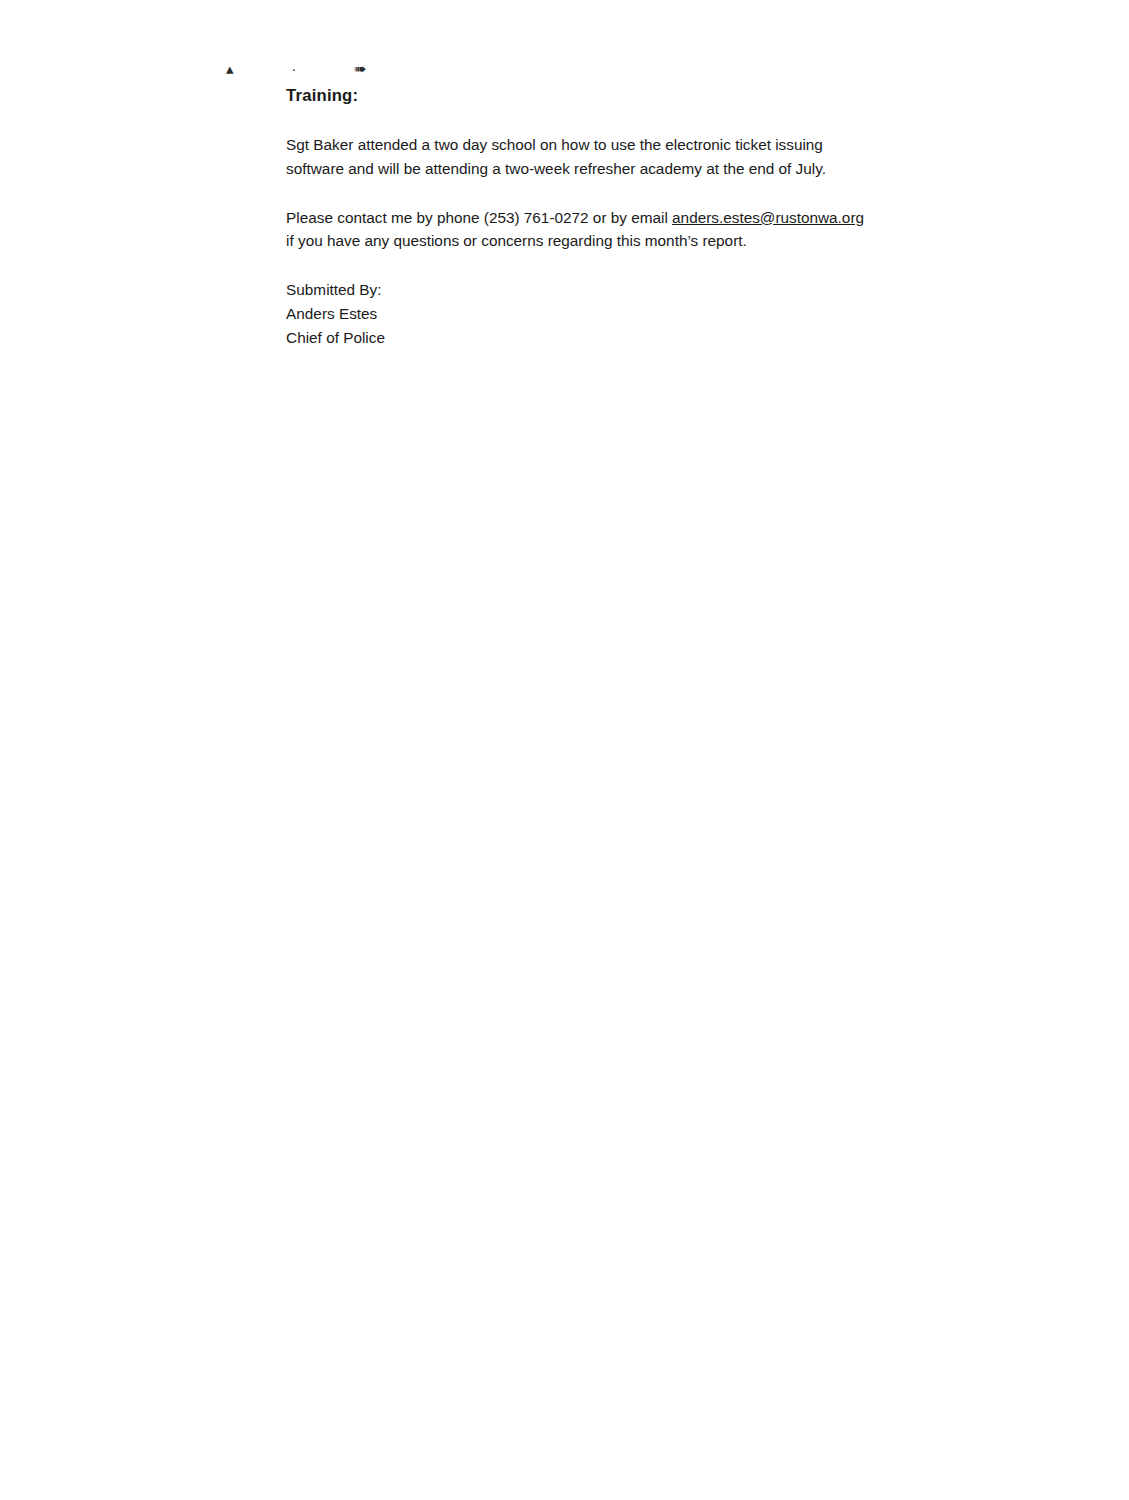▴ · ➠
Training:
Sgt Baker attended a two day school on how to use the electronic ticket issuing software and will be attending a two-week refresher academy at the end of July.
Please contact me by phone (253) 761-0272 or by email anders.estes@rustonwa.org if you have any questions or concerns regarding this month’s report.
Submitted By:
Anders Estes
Chief of Police